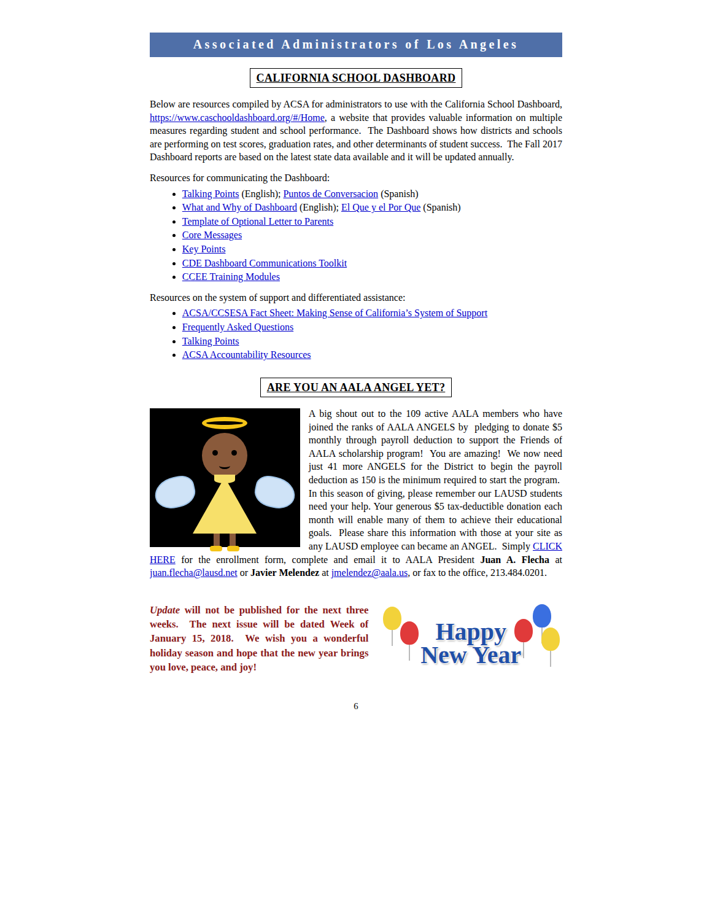Associated Administrators of Los Angeles
CALIFORNIA SCHOOL DASHBOARD
Below are resources compiled by ACSA for administrators to use with the California School Dashboard, https://www.caschooldashboard.org/#/Home, a website that provides valuable information on multiple measures regarding student and school performance. The Dashboard shows how districts and schools are performing on test scores, graduation rates, and other determinants of student success. The Fall 2017 Dashboard reports are based on the latest state data available and it will be updated annually.
Resources for communicating the Dashboard:
Talking Points (English); Puntos de Conversacion (Spanish)
What and Why of Dashboard (English); El Que y el Por Que (Spanish)
Template of Optional Letter to Parents
Core Messages
Key Points
CDE Dashboard Communications Toolkit
CCEE Training Modules
Resources on the system of support and differentiated assistance:
ACSA/CCSESA Fact Sheet: Making Sense of California’s System of Support
Frequently Asked Questions
Talking Points
ACSA Accountability Resources
ARE YOU AN AALA ANGEL YET?
A big shout out to the 109 active AALA members who have joined the ranks of AALA ANGELS by pledging to donate $5 monthly through payroll deduction to support the Friends of AALA scholarship program! You are amazing! We now need just 41 more ANGELS for the District to begin the payroll deduction as 150 is the minimum required to start the program. In this season of giving, please remember our LAUSD students need your help. Your generous $5 tax-deductible donation each month will enable many of them to achieve their educational goals. Please share this information with those at your site as any LAUSD employee can became an ANGEL. Simply CLICK HERE for the enrollment form, complete and email it to AALA President Juan A. Flecha at juan.flecha@lausd.net or Javier Melendez at jmelendez@aala.us, or fax to the office, 213.484.0201.
Update will not be published for the next three weeks. The next issue will be dated Week of January 15, 2018. We wish you a wonderful holiday season and hope that the new year brings you love, peace, and joy!
Happy
New Year
6